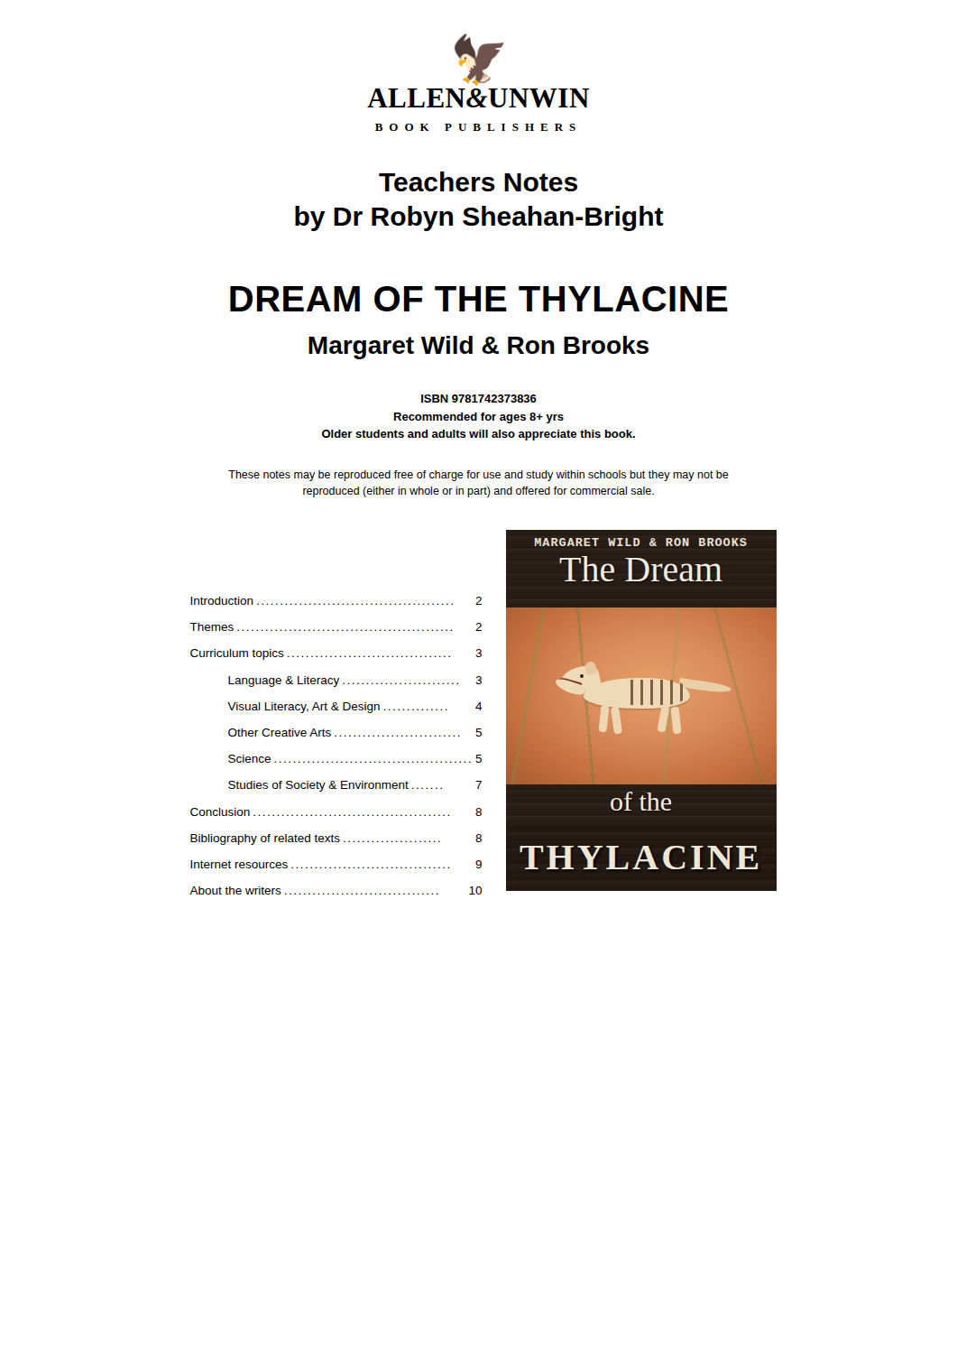🦅
ALLEN&UNWIN
BOOK PUBLISHERS
Teachers Notes
by Dr Robyn Sheahan-Bright
DREAM OF THE THYLACINE
Margaret Wild & Ron Brooks
ISBN 9781742373836
Recommended for ages 8+ yrs
Older students and adults will also appreciate this book.
These notes may be reproduced free of charge for use and study within schools but they may not be reproduced (either in whole or in part) and offered for commercial sale.
Introduction.......................................... 2
Themes.............................................. 2
Curriculum topics................................... 3
Language & Literacy......................... 3
Visual Literacy, Art & Design.............. 4
Other Creative Arts........................... 5
Science.......................................... 5
Studies of Society & Environment....... 7
Conclusion.......................................... 8
Bibliography of related texts..................... 8
Internet resources.................................. 9
About the writers................................. 10
Margaret Wild & Ron Brooks
The Dream
of the
THYLACINE